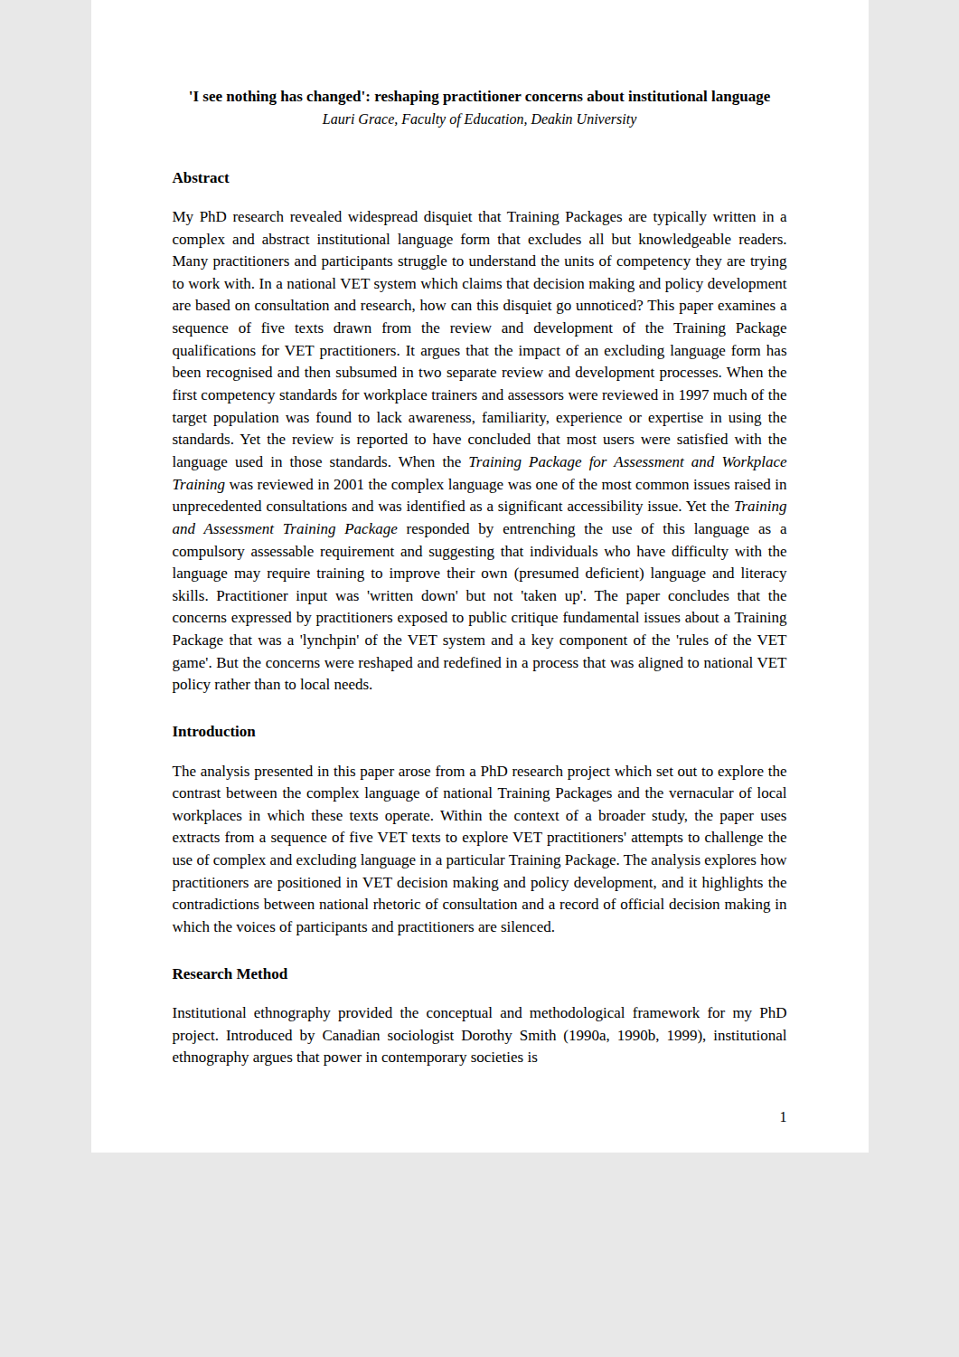'I see nothing has changed': reshaping practitioner concerns about institutional language
Lauri Grace, Faculty of Education, Deakin University
Abstract
My PhD research revealed widespread disquiet that Training Packages are typically written in a complex and abstract institutional language form that excludes all but knowledgeable readers. Many practitioners and participants struggle to understand the units of competency they are trying to work with. In a national VET system which claims that decision making and policy development are based on consultation and research, how can this disquiet go unnoticed? This paper examines a sequence of five texts drawn from the review and development of the Training Package qualifications for VET practitioners. It argues that the impact of an excluding language form has been recognised and then subsumed in two separate review and development processes. When the first competency standards for workplace trainers and assessors were reviewed in 1997 much of the target population was found to lack awareness, familiarity, experience or expertise in using the standards. Yet the review is reported to have concluded that most users were satisfied with the language used in those standards. When the Training Package for Assessment and Workplace Training was reviewed in 2001 the complex language was one of the most common issues raised in unprecedented consultations and was identified as a significant accessibility issue. Yet the Training and Assessment Training Package responded by entrenching the use of this language as a compulsory assessable requirement and suggesting that individuals who have difficulty with the language may require training to improve their own (presumed deficient) language and literacy skills. Practitioner input was 'written down' but not 'taken up'. The paper concludes that the concerns expressed by practitioners exposed to public critique fundamental issues about a Training Package that was a 'lynchpin' of the VET system and a key component of the 'rules of the VET game'. But the concerns were reshaped and redefined in a process that was aligned to national VET policy rather than to local needs.
Introduction
The analysis presented in this paper arose from a PhD research project which set out to explore the contrast between the complex language of national Training Packages and the vernacular of local workplaces in which these texts operate. Within the context of a broader study, the paper uses extracts from a sequence of five VET texts to explore VET practitioners' attempts to challenge the use of complex and excluding language in a particular Training Package. The analysis explores how practitioners are positioned in VET decision making and policy development, and it highlights the contradictions between national rhetoric of consultation and a record of official decision making in which the voices of participants and practitioners are silenced.
Research Method
Institutional ethnography provided the conceptual and methodological framework for my PhD project. Introduced by Canadian sociologist Dorothy Smith (1990a, 1990b, 1999), institutional ethnography argues that power in contemporary societies is
1